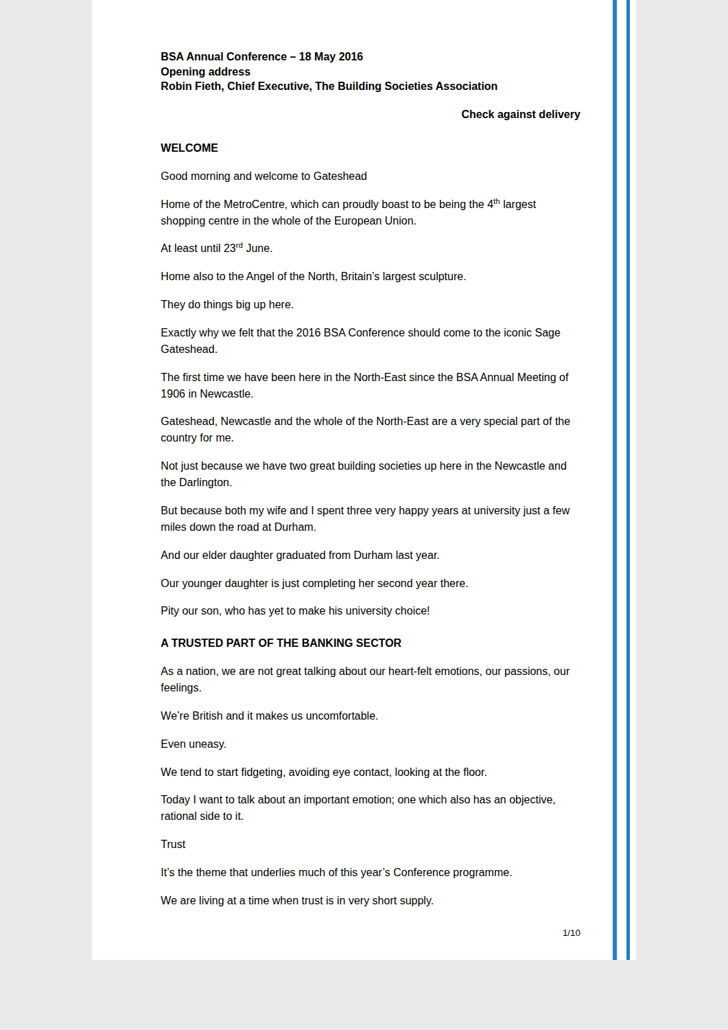BSA Annual Conference – 18 May 2016 Opening address Robin Fieth, Chief Executive, The Building Societies Association
Check against delivery
WELCOME
Good morning and welcome to Gateshead
Home of the MetroCentre, which can proudly boast to be being the 4th largest shopping centre in the whole of the European Union.
At least until 23rd June.
Home also to the Angel of the North, Britain’s largest sculpture.
They do things big up here.
Exactly why we felt that the 2016 BSA Conference should come to the iconic Sage Gateshead.
The first time we have been here in the North-East since the BSA Annual Meeting of 1906 in Newcastle.
Gateshead, Newcastle and the whole of the North-East are a very special part of the country for me.
Not just because we have two great building societies up here in the Newcastle and the Darlington.
But because both my wife and I spent three very happy years at university just a few miles down the road at Durham.
And our elder daughter graduated from Durham last year.
Our younger daughter is just completing her second year there.
Pity our son, who has yet to make his university choice!
A TRUSTED PART OF THE BANKING SECTOR
As a nation, we are not great talking about our heart-felt emotions, our passions, our feelings.
We’re British and it makes us uncomfortable.
Even uneasy.
We tend to start fidgeting, avoiding eye contact, looking at the floor.
Today I want to talk about an important emotion; one which also has an objective, rational side to it.
Trust
It’s the theme that underlies much of this year’s Conference programme.
We are living at a time when trust is in very short supply.
1/10